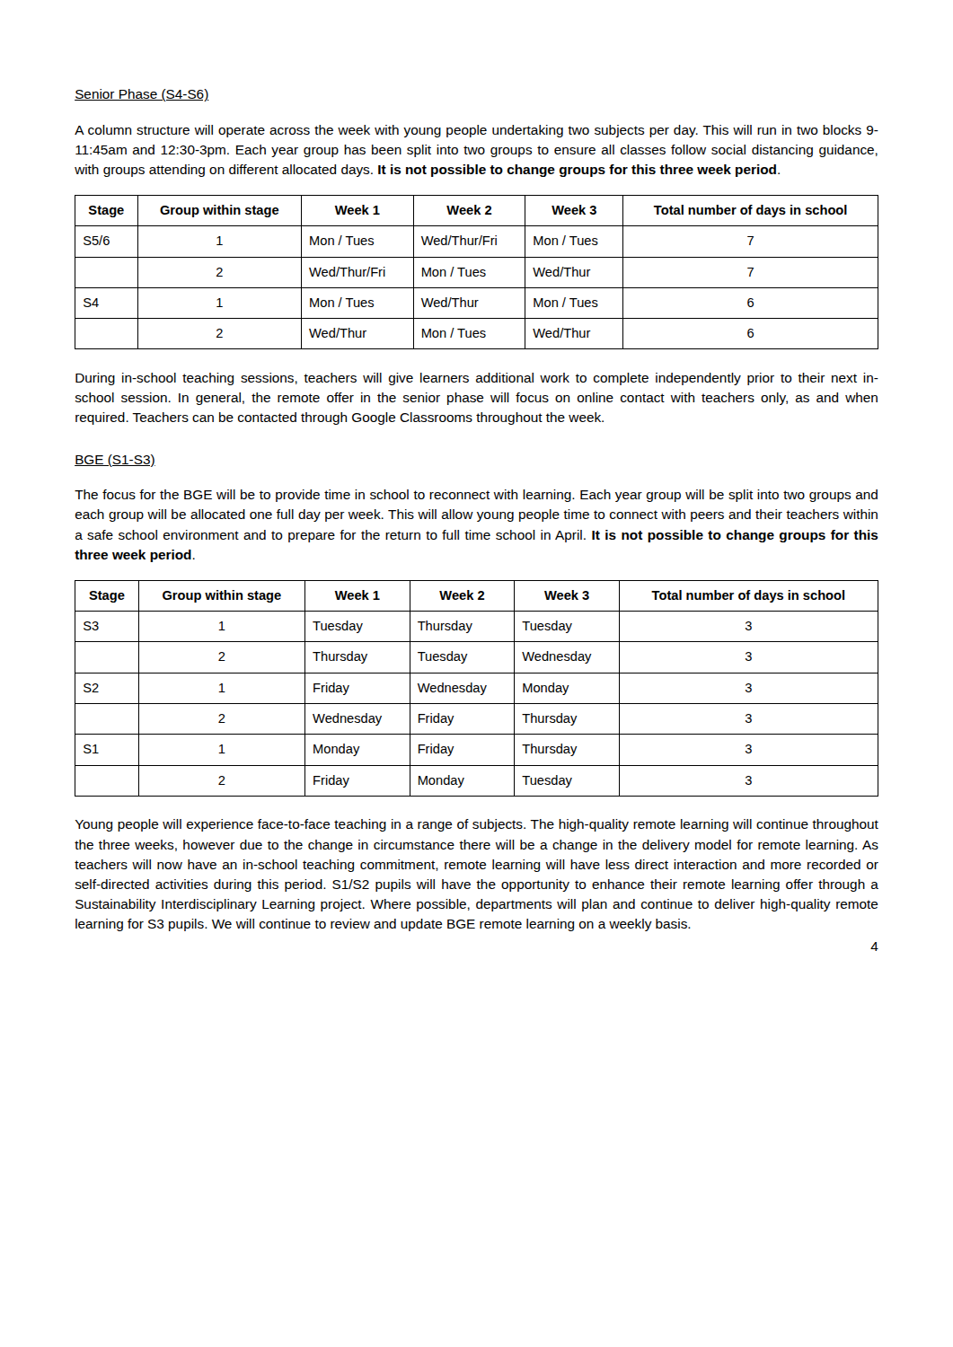Senior Phase (S4-S6)
A column structure will operate across the week with young people undertaking two subjects per day. This will run in two blocks 9-11:45am and 12:30-3pm. Each year group has been split into two groups to ensure all classes follow social distancing guidance, with groups attending on different allocated days. It is not possible to change groups for this three week period.
| Stage | Group within stage | Week 1 | Week 2 | Week 3 | Total number of days in school |
| --- | --- | --- | --- | --- | --- |
| S5/6 | 1 | Mon / Tues | Wed/Thur/Fri | Mon / Tues | 7 |
| | 2 | Wed/Thur/Fri | Mon / Tues | Wed/Thur | 7 |
| S4 | 1 | Mon / Tues | Wed/Thur | Mon / Tues | 6 |
| | 2 | Wed/Thur | Mon / Tues | Wed/Thur | 6 |
During in-school teaching sessions, teachers will give learners additional work to complete independently prior to their next in-school session. In general, the remote offer in the senior phase will focus on online contact with teachers only, as and when required. Teachers can be contacted through Google Classrooms throughout the week.
BGE (S1-S3)
The focus for the BGE will be to provide time in school to reconnect with learning. Each year group will be split into two groups and each group will be allocated one full day per week. This will allow young people time to connect with peers and their teachers within a safe school environment and to prepare for the return to full time school in April. It is not possible to change groups for this three week period.
| Stage | Group within stage | Week 1 | Week 2 | Week 3 | Total number of days in school |
| --- | --- | --- | --- | --- | --- |
| S3 | 1 | Tuesday | Thursday | Tuesday | 3 |
| | 2 | Thursday | Tuesday | Wednesday | 3 |
| S2 | 1 | Friday | Wednesday | Monday | 3 |
| | 2 | Wednesday | Friday | Thursday | 3 |
| S1 | 1 | Monday | Friday | Thursday | 3 |
| | 2 | Friday | Monday | Tuesday | 3 |
Young people will experience face-to-face teaching in a range of subjects. The high-quality remote learning will continue throughout the three weeks, however due to the change in circumstance there will be a change in the delivery model for remote learning. As teachers will now have an in-school teaching commitment, remote learning will have less direct interaction and more recorded or self-directed activities during this period. S1/S2 pupils will have the opportunity to enhance their remote learning offer through a Sustainability Interdisciplinary Learning project. Where possible, departments will plan and continue to deliver high-quality remote learning for S3 pupils. We will continue to review and update BGE remote learning on a weekly basis.
4